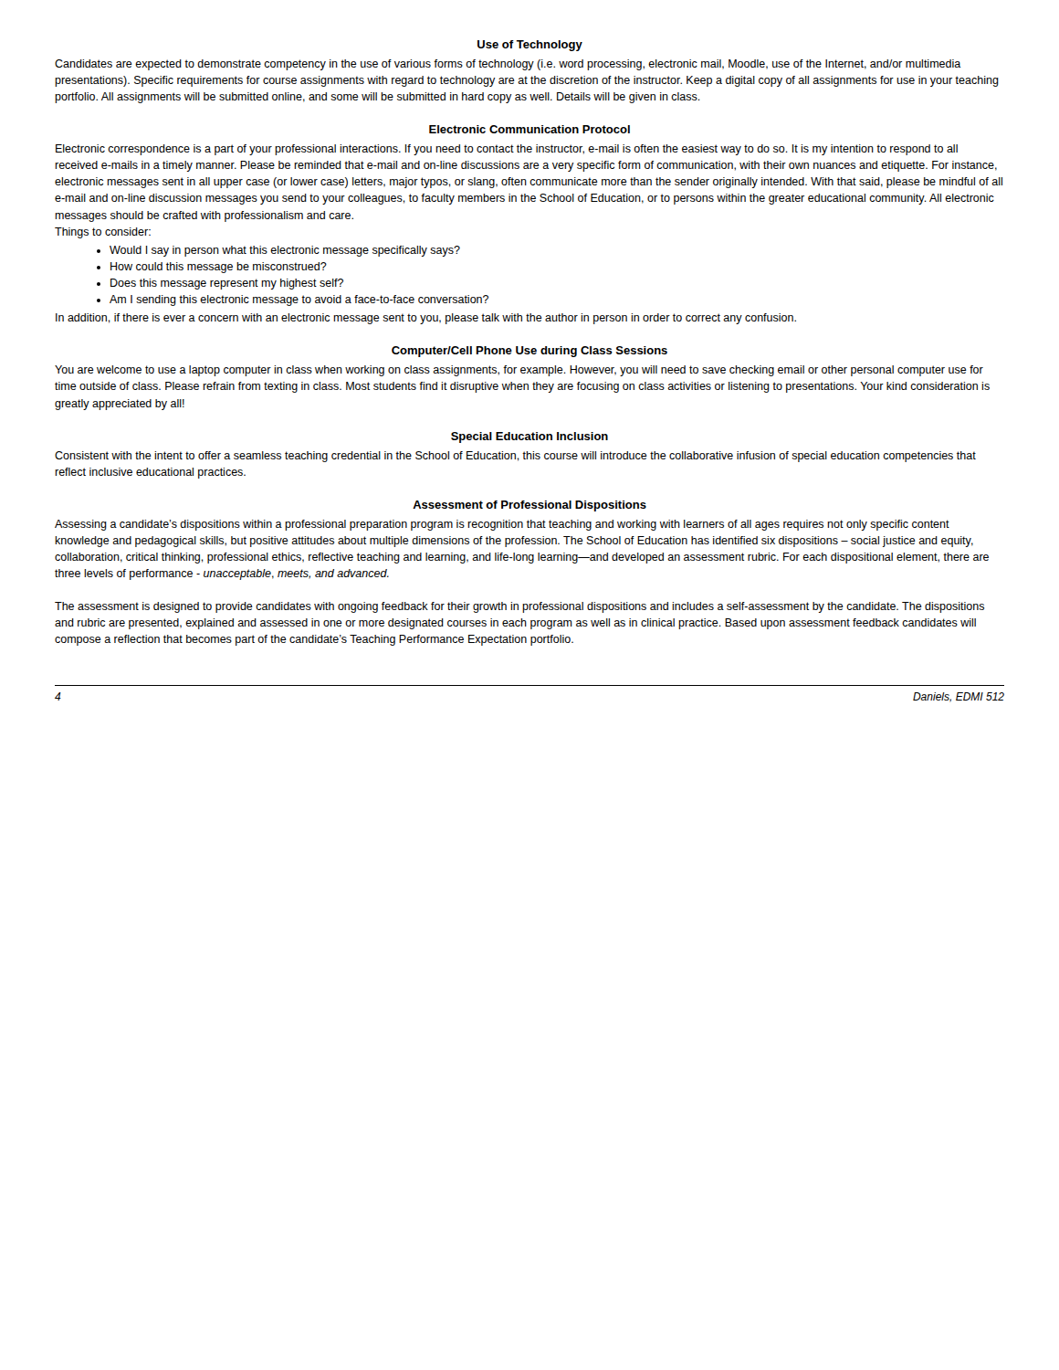Use of Technology
Candidates are expected to demonstrate competency in the use of various forms of technology (i.e. word processing, electronic mail, Moodle, use of the Internet, and/or multimedia presentations). Specific requirements for course assignments with regard to technology are at the discretion of the instructor. Keep a digital copy of all assignments for use in your teaching portfolio. All assignments will be submitted online, and some will be submitted in hard copy as well. Details will be given in class.
Electronic Communication Protocol
Electronic correspondence is a part of your professional interactions. If you need to contact the instructor, e-mail is often the easiest way to do so. It is my intention to respond to all received e-mails in a timely manner. Please be reminded that e-mail and on-line discussions are a very specific form of communication, with their own nuances and etiquette. For instance, electronic messages sent in all upper case (or lower case) letters, major typos, or slang, often communicate more than the sender originally intended. With that said, please be mindful of all e-mail and on-line discussion messages you send to your colleagues, to faculty members in the School of Education, or to persons within the greater educational community. All electronic messages should be crafted with professionalism and care.
Things to consider:
Would I say in person what this electronic message specifically says?
How could this message be misconstrued?
Does this message represent my highest self?
Am I sending this electronic message to avoid a face-to-face conversation?
In addition, if there is ever a concern with an electronic message sent to you, please talk with the author in person in order to correct any confusion.
Computer/Cell Phone Use during Class Sessions
You are welcome to use a laptop computer in class when working on class assignments, for example. However, you will need to save checking email or other personal computer use for time outside of class. Please refrain from texting in class. Most students find it disruptive when they are focusing on class activities or listening to presentations. Your kind consideration is greatly appreciated by all!
Special Education Inclusion
Consistent with the intent to offer a seamless teaching credential in the School of Education, this course will introduce the collaborative infusion of special education competencies that reflect inclusive educational practices.
Assessment of Professional Dispositions
Assessing a candidate’s dispositions within a professional preparation program is recognition that teaching and working with learners of all ages requires not only specific content knowledge and pedagogical skills, but positive attitudes about multiple dimensions of the profession. The School of Education has identified six dispositions – social justice and equity, collaboration, critical thinking, professional ethics, reflective teaching and learning, and life-long learning—and developed an assessment rubric. For each dispositional element, there are three levels of performance - unacceptable, meets, and advanced.
The assessment is designed to provide candidates with ongoing feedback for their growth in professional dispositions and includes a self-assessment by the candidate. The dispositions and rubric are presented, explained and assessed in one or more designated courses in each program as well as in clinical practice. Based upon assessment feedback candidates will compose a reflection that becomes part of the candidate’s Teaching Performance Expectation portfolio.
4 Daniels, EDMI 512